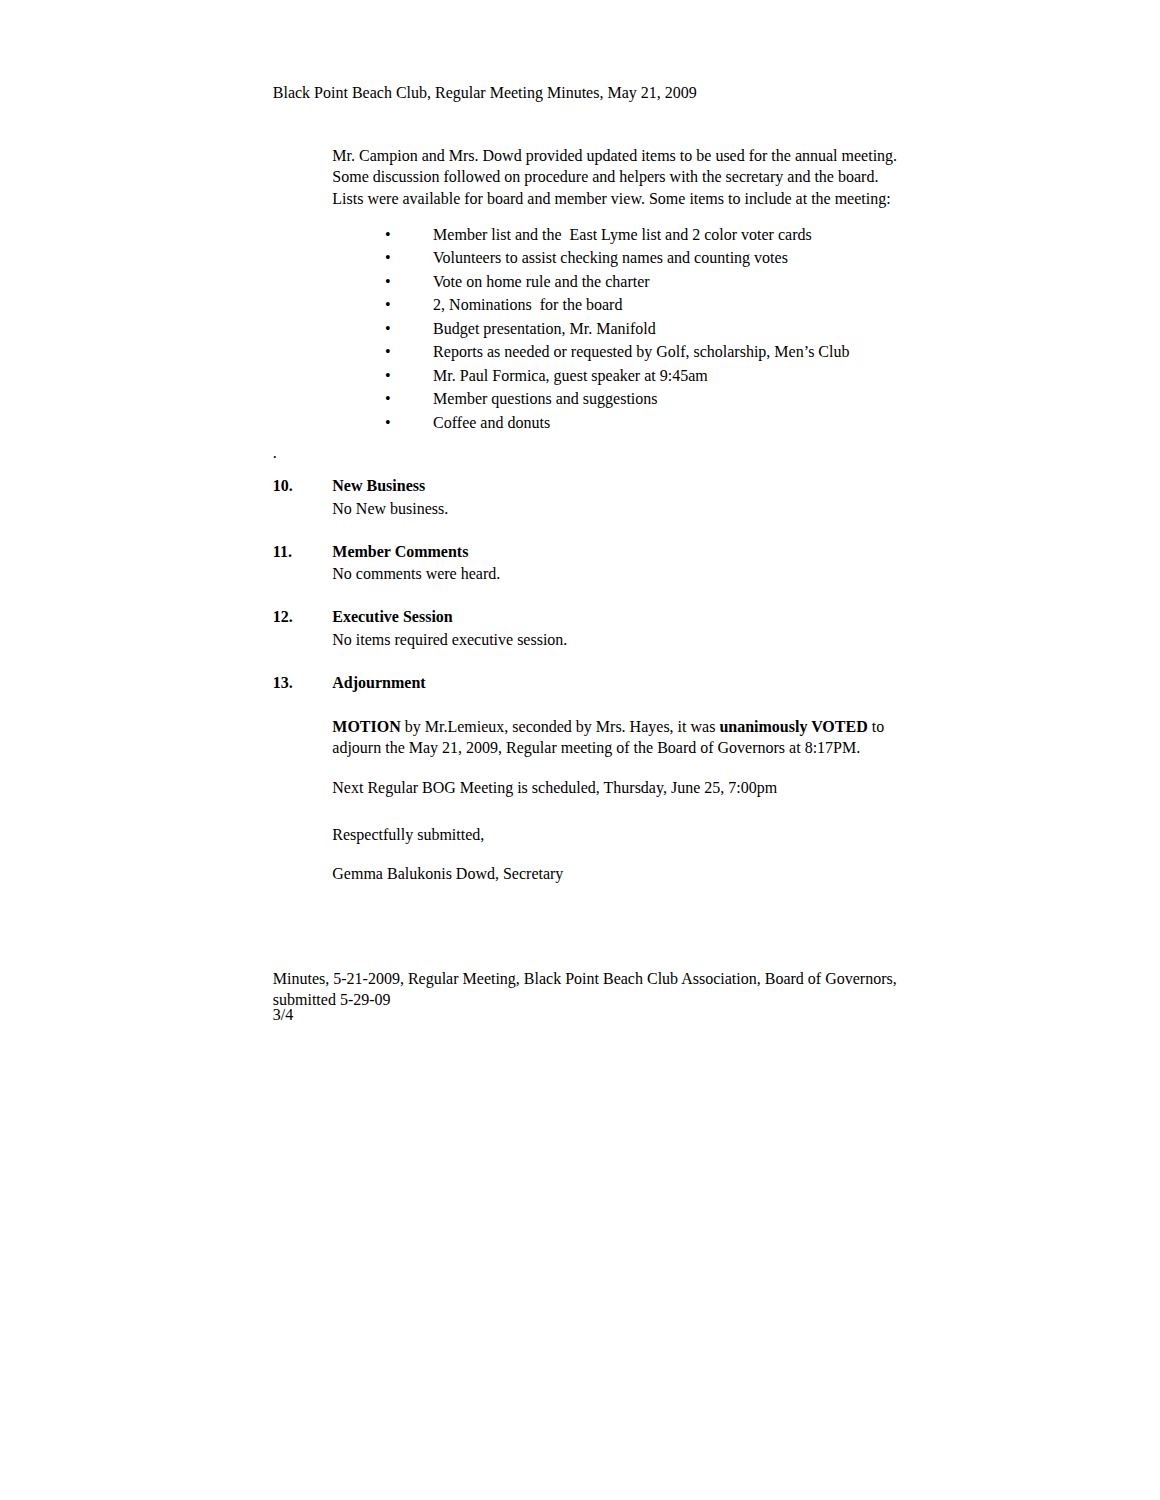Black Point Beach Club, Regular Meeting Minutes, May 21, 2009
Mr. Campion and Mrs. Dowd provided updated items to be used for the annual meeting. Some discussion followed on procedure and helpers with the secretary and the board. Lists were available for board and member view. Some items to include at the meeting:
Member list and the East Lyme list and 2 color voter cards
Volunteers to assist checking names and counting votes
Vote on home rule and the charter
2, Nominations for the board
Budget presentation, Mr. Manifold
Reports as needed or requested by Golf, scholarship, Men’s Club
Mr. Paul Formica, guest speaker at 9:45am
Member questions and suggestions
Coffee and donuts
.
10.
New Business
No New business.
11.
Member Comments
No comments were heard.
12.
Executive Session
No items required executive session.
13.
Adjournment
MOTION by Mr.Lemieux, seconded by Mrs. Hayes, it was unanimously VOTED to adjourn the May 21, 2009, Regular meeting of the Board of Governors at 8:17PM.
Next Regular BOG Meeting is scheduled, Thursday, June 25, 7:00pm
Respectfully submitted,
Gemma Balukonis Dowd, Secretary
Minutes, 5-21-2009, Regular Meeting, Black Point Beach Club Association, Board of Governors, submitted 5-29-09
3/4